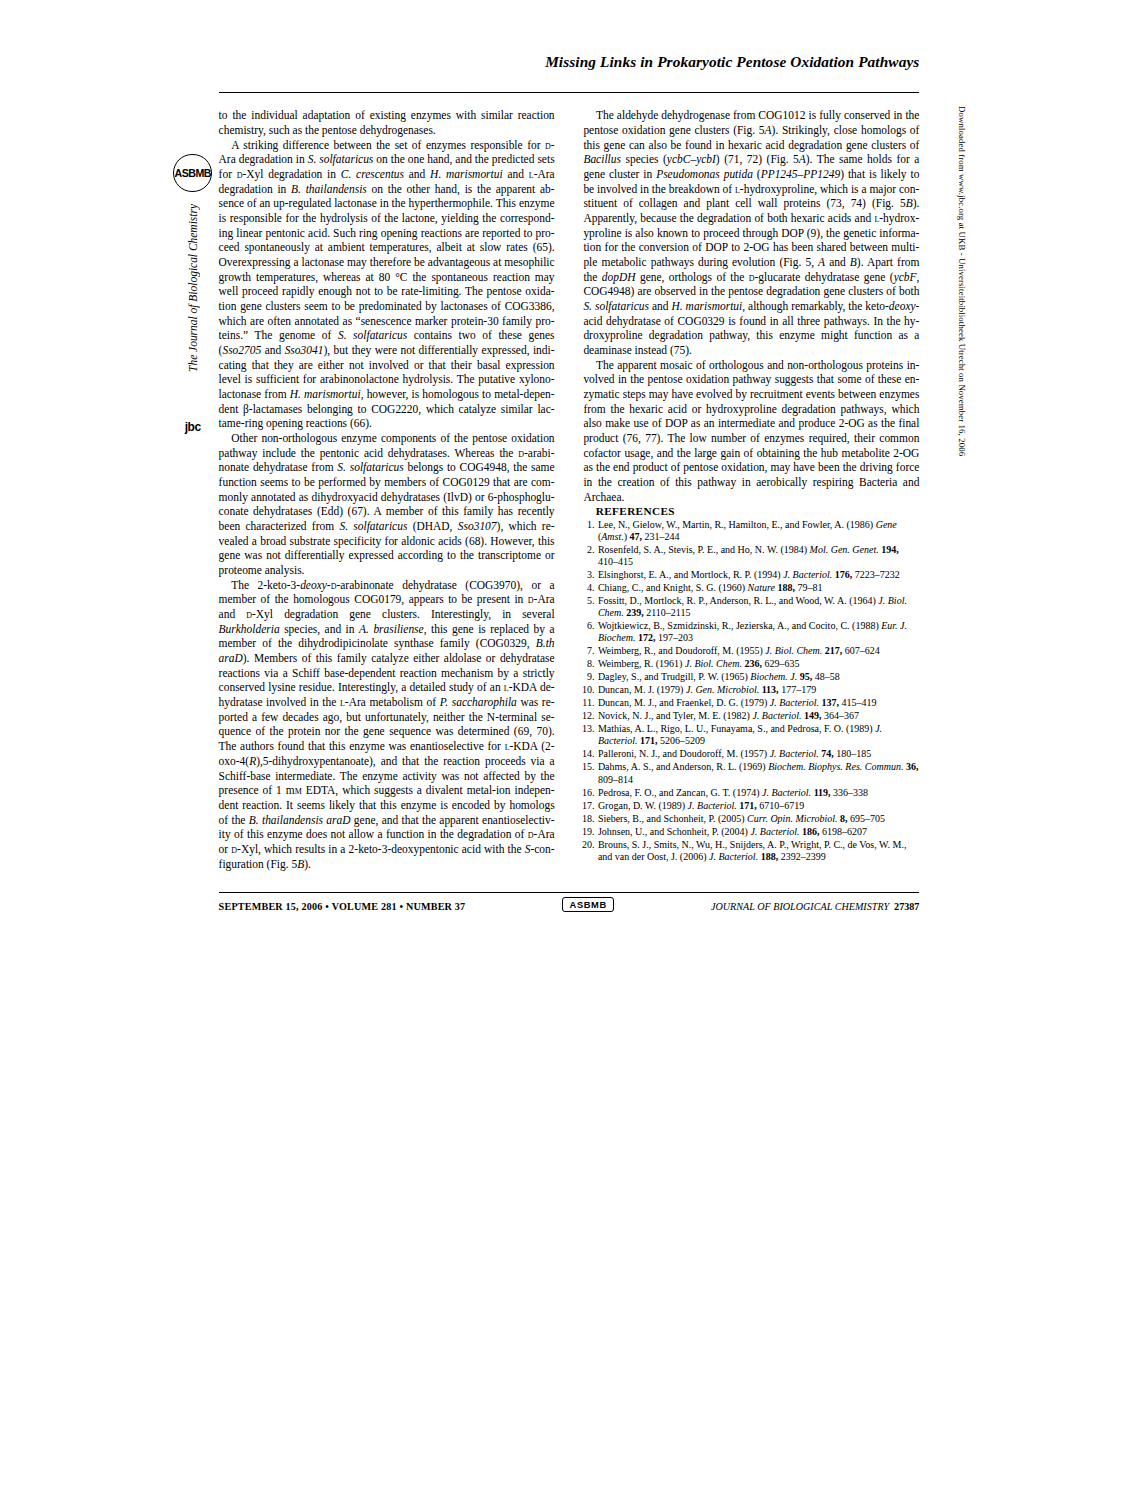ASBMB
The Journal of Biological Chemistry
jbc
Downloaded from www.jbc.org at UKB - Universiteitbibliotheek Utrecht on November 16, 2006
Missing Links in Prokaryotic Pentose Oxidation Pathways
to the individual adaptation of existing enzymes with similar reaction chemistry, such as the pentose dehydrogenases.
A striking difference between the set of enzymes responsible for d-Ara degradation in S. solfataricus on the one hand, and the predicted sets for d-Xyl degradation in C. crescentus and H. marismortui and l-Ara degradation in B. thailandensis on the other hand, is the apparent absence of an up-regulated lactonase in the hyperthermophile. This enzyme is responsible for the hydrolysis of the lactone, yielding the corresponding linear pentonic acid. Such ring opening reactions are reported to proceed spontaneously at ambient temperatures, albeit at slow rates (65). Overexpressing a lactonase may therefore be advantageous at mesophilic growth temperatures, whereas at 80 °C the spontaneous reaction may well proceed rapidly enough not to be rate-limiting. The pentose oxidation gene clusters seem to be predominated by lactonases of COG3386, which are often annotated as “senescence marker protein-30 family proteins.” The genome of S. solfataricus contains two of these genes (Sso2705 and Sso3041), but they were not differentially expressed, indicating that they are either not involved or that their basal expression level is sufficient for arabinonolactone hydrolysis. The putative xylonolactonase from H. marismortui, however, is homologous to metal-dependent β-lactamases belonging to COG2220, which catalyze similar lactame-ring opening reactions (66).
Other non-orthologous enzyme components of the pentose oxidation pathway include the pentonic acid dehydratases. Whereas the d-arabinonate dehydratase from S. solfataricus belongs to COG4948, the same function seems to be performed by members of COG0129 that are commonly annotated as dihydroxyacid dehydratases (IlvD) or 6-phosphogluconate dehydratases (Edd) (67). A member of this family has recently been characterized from S. solfataricus (DHAD, Sso3107), which revealed a broad substrate specificity for aldonic acids (68). However, this gene was not differentially expressed according to the transcriptome or proteome analysis.
The 2-keto-3-deoxy-d-arabinonate dehydratase (COG3970), or a member of the homologous COG0179, appears to be present in d-Ara and d-Xyl degradation gene clusters. Interestingly, in several Burkholderia species, and in A. brasiliense, this gene is replaced by a member of the dihydrodipicinolate synthase family (COG0329, B.th araD). Members of this family catalyze either aldolase or dehydratase reactions via a Schiff base-dependent reaction mechanism by a strictly conserved lysine residue. Interestingly, a detailed study of an l-KDA dehydratase involved in the l-Ara metabolism of P. saccharophila was reported a few decades ago, but unfortunately, neither the N-terminal sequence of the protein nor the gene sequence was determined (69, 70). The authors found that this enzyme was enantioselective for l-KDA (2-oxo-4(R),5-dihydroxypentanoate), and that the reaction proceeds via a Schiff-base intermediate. The enzyme activity was not affected by the presence of 1 mm EDTA, which suggests a divalent metal-ion independent reaction. It seems likely that this enzyme is encoded by homologs of the B. thailandensis araD gene, and that the apparent enantioselectivity of this enzyme does not allow a function in the degradation of d-Ara or d-Xyl, which results in a 2-keto-3-deoxypentonic acid with the S-configuration (Fig. 5B).
The aldehyde dehydrogenase from COG1012 is fully conserved in the pentose oxidation gene clusters (Fig. 5A). Strikingly, close homologs of this gene can also be found in hexaric acid degradation gene clusters of Bacillus species (ycbC–ycbI) (71, 72) (Fig. 5A). The same holds for a gene cluster in Pseudomonas putida (PP1245–PP1249) that is likely to be involved in the breakdown of l-hydroxyproline, which is a major constituent of collagen and plant cell wall proteins (73, 74) (Fig. 5B). Apparently, because the degradation of both hexaric acids and l-hydroxyproline is also known to proceed through DOP (9), the genetic information for the conversion of DOP to 2-OG has been shared between multiple metabolic pathways during evolution (Fig. 5, A and B). Apart from the dopDH gene, orthologs of the d-glucarate dehydratase gene (ycbF, COG4948) are observed in the pentose degradation gene clusters of both S. solfataricus and H. marismortui, although remarkably, the keto-deoxy-acid dehydratase of COG0329 is found in all three pathways. In the hydroxyproline degradation pathway, this enzyme might function as a deaminase instead (75).
The apparent mosaic of orthologous and non-orthologous proteins involved in the pentose oxidation pathway suggests that some of these enzymatic steps may have evolved by recruitment events between enzymes from the hexaric acid or hydroxyproline degradation pathways, which also make use of DOP as an intermediate and produce 2-OG as the final product (76, 77). The low number of enzymes required, their common cofactor usage, and the large gain of obtaining the hub metabolite 2-OG as the end product of pentose oxidation, may have been the driving force in the creation of this pathway in aerobically respiring Bacteria and Archaea.
REFERENCES
Lee, N., Gielow, W., Martin, R., Hamilton, E., and Fowler, A. (1986) Gene (Amst.) 47, 231–244
Rosenfeld, S. A., Stevis, P. E., and Ho, N. W. (1984) Mol. Gen. Genet. 194, 410–415
Elsinghorst, E. A., and Mortlock, R. P. (1994) J. Bacteriol. 176, 7223–7232
Chiang, C., and Knight, S. G. (1960) Nature 188, 79–81
Fossitt, D., Mortlock, R. P., Anderson, R. L., and Wood, W. A. (1964) J. Biol. Chem. 239, 2110–2115
Wojtkiewicz, B., Szmidzinski, R., Jezierska, A., and Cocito, C. (1988) Eur. J. Biochem. 172, 197–203
Weimberg, R., and Doudoroff, M. (1955) J. Biol. Chem. 217, 607–624
Weimberg, R. (1961) J. Biol. Chem. 236, 629–635
Dagley, S., and Trudgill, P. W. (1965) Biochem. J. 95, 48–58
Duncan, M. J. (1979) J. Gen. Microbiol. 113, 177–179
Duncan, M. J., and Fraenkel, D. G. (1979) J. Bacteriol. 137, 415–419
Novick, N. J., and Tyler, M. E. (1982) J. Bacteriol. 149, 364–367
Mathias, A. L., Rigo, L. U., Funayama, S., and Pedrosa, F. O. (1989) J. Bacteriol. 171, 5206–5209
Palleroni, N. J., and Doudoroff, M. (1957) J. Bacteriol. 74, 180–185
Dahms, A. S., and Anderson, R. L. (1969) Biochem. Biophys. Res. Commun. 36, 809–814
Pedrosa, F. O., and Zancan, G. T. (1974) J. Bacteriol. 119, 336–338
Grogan, D. W. (1989) J. Bacteriol. 171, 6710–6719
Siebers, B., and Schonheit, P. (2005) Curr. Opin. Microbiol. 8, 695–705
Johnsen, U., and Schonheit, P. (2004) J. Bacteriol. 186, 6198–6207
Brouns, S. J., Smits, N., Wu, H., Snijders, A. P., Wright, P. C., de Vos, W. M., and van der Oost, J. (2006) J. Bacteriol. 188, 2392–2399
SEPTEMBER 15, 2006 • VOLUME 281 • NUMBER 37
ASBMB
JOURNAL OF BIOLOGICAL CHEMISTRY 27387